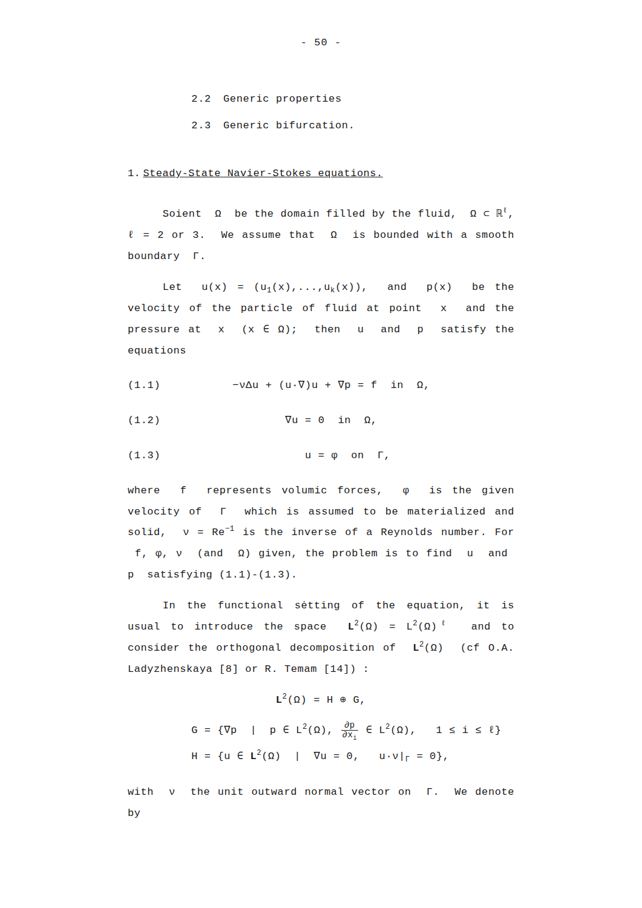- 50 -
2.2 Generic properties
2.3 Generic bifurcation.
1. Steady-State Navier-Stokes equations.
Soient Ω be the domain filled by the fluid, Ω ⊂ ℝℓ, ℓ = 2 or 3. We assume that Ω is bounded with a smooth boundary Γ.
Let u(x) = (u1(x),...,uk(x)), and p(x) be the velocity of the particle of fluid at point x and the pressure at x (x ∈ Ω); then u and p satisfy the equations
(1.1) −νΔu + (u·∇)u + ∇p = f in Ω,
(1.2) ∇u = 0 in Ω,
(1.3) u = φ on Γ,
where f represents volumic forces, φ is the given velocity of Γ which is assumed to be materialized and solid, ν = Re−1 is the inverse of a Reynolds number. For f, φ, ν (and Ω) given, the problem is to find u and p satisfying (1.1)-(1.3).
In the functional sėtting of the equation, it is usual to introduce the space L2(Ω) = L2(Ω)ℓ and to consider the orthogonal decomposition of L2(Ω) (cf O.A. Ladyzhenskaya [8] or R. Temam [14]) :
L2(Ω) = H ⊕ G,
G = {∇p | p ∈ L2(Ω), ∂p∂xi ∈ L2(Ω), 1 ≤ i ≤ ℓ}
H = {u ∈ L2(Ω) | ∇u = 0, u·ν|Γ = 0},
with ν the unit outward normal vector on Γ. We denote by